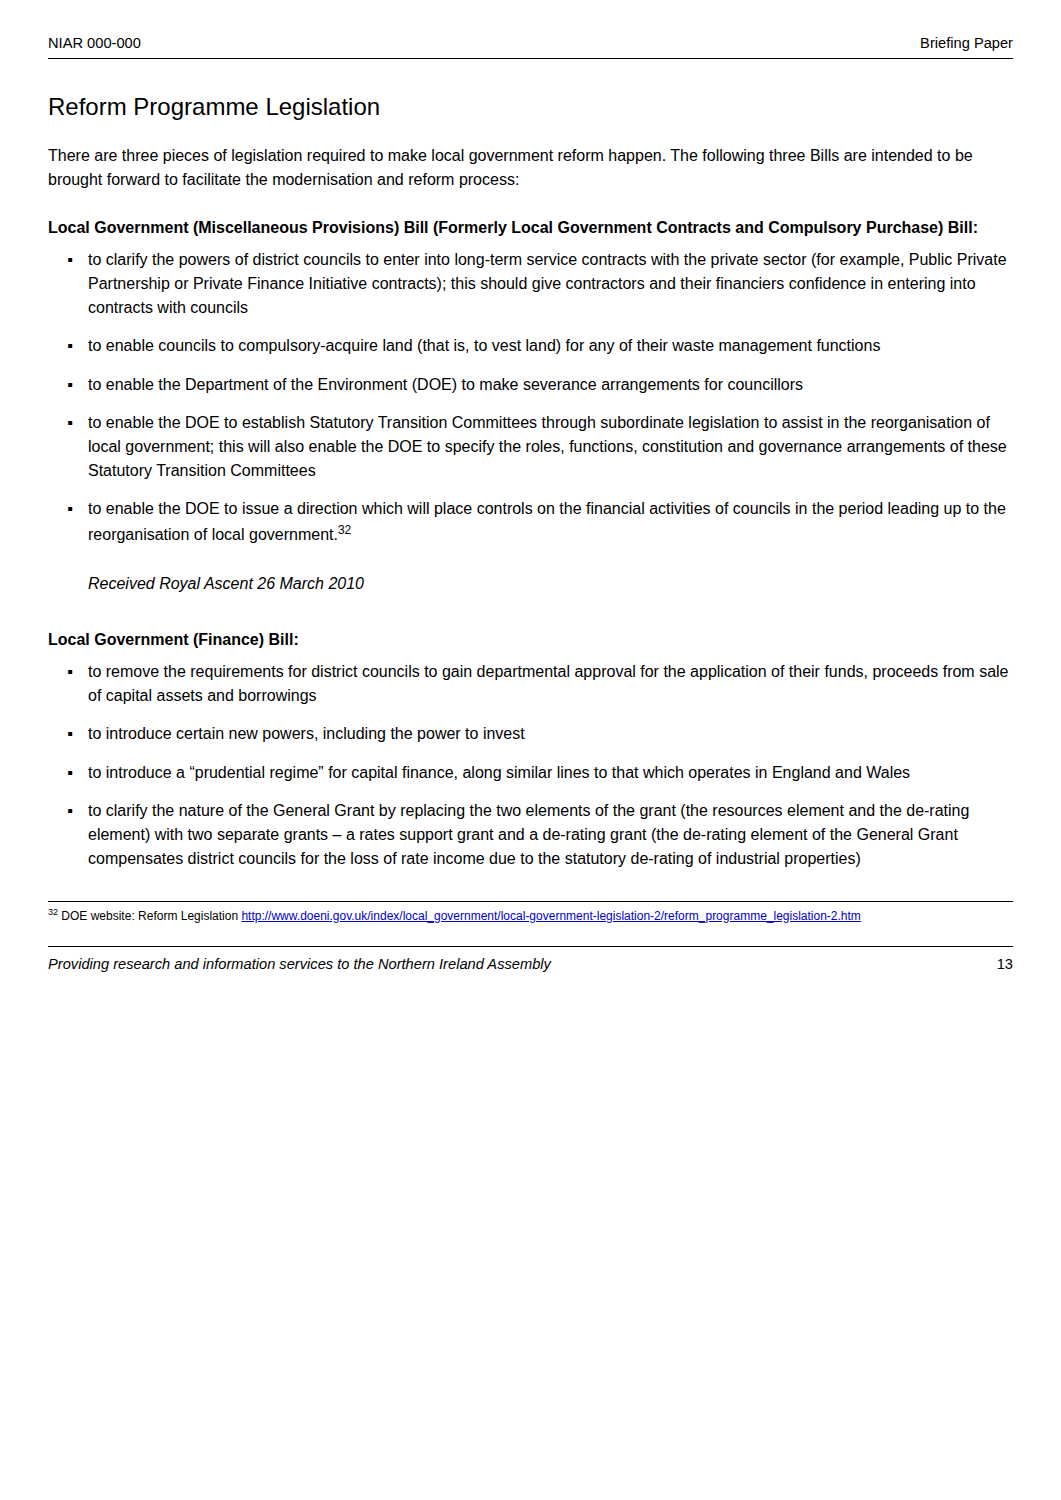NIAR 000-000 Briefing Paper
Reform Programme Legislation
There are three pieces of legislation required to make local government reform happen. The following three Bills are intended to be brought forward to facilitate the modernisation and reform process:
Local Government (Miscellaneous Provisions) Bill (Formerly Local Government Contracts and Compulsory Purchase) Bill:
to clarify the powers of district councils to enter into long-term service contracts with the private sector (for example, Public Private Partnership or Private Finance Initiative contracts); this should give contractors and their financiers confidence in entering into contracts with councils
to enable councils to compulsory-acquire land (that is, to vest land) for any of their waste management functions
to enable the Department of the Environment (DOE) to make severance arrangements for councillors
to enable the DOE to establish Statutory Transition Committees through subordinate legislation to assist in the reorganisation of local government; this will also enable the DOE to specify the roles, functions, constitution and governance arrangements of these Statutory Transition Committees
to enable the DOE to issue a direction which will place controls on the financial activities of councils in the period leading up to the reorganisation of local government.32
Received Royal Ascent 26 March 2010
Local Government (Finance) Bill:
to remove the requirements for district councils to gain departmental approval for the application of their funds, proceeds from sale of capital assets and borrowings
to introduce certain new powers, including the power to invest
to introduce a “prudential regime” for capital finance, along similar lines to that which operates in England and Wales
to clarify the nature of the General Grant by replacing the two elements of the grant (the resources element and the de-rating element) with two separate grants – a rates support grant and a de-rating grant (the de-rating element of the General Grant compensates district councils for the loss of rate income due to the statutory de-rating of industrial properties)
32 DOE website: Reform Legislation http://www.doeni.gov.uk/index/local_government/local-government-legislation-2/reform_programme_legislation-2.htm
Providing research and information services to the Northern Ireland Assembly 13